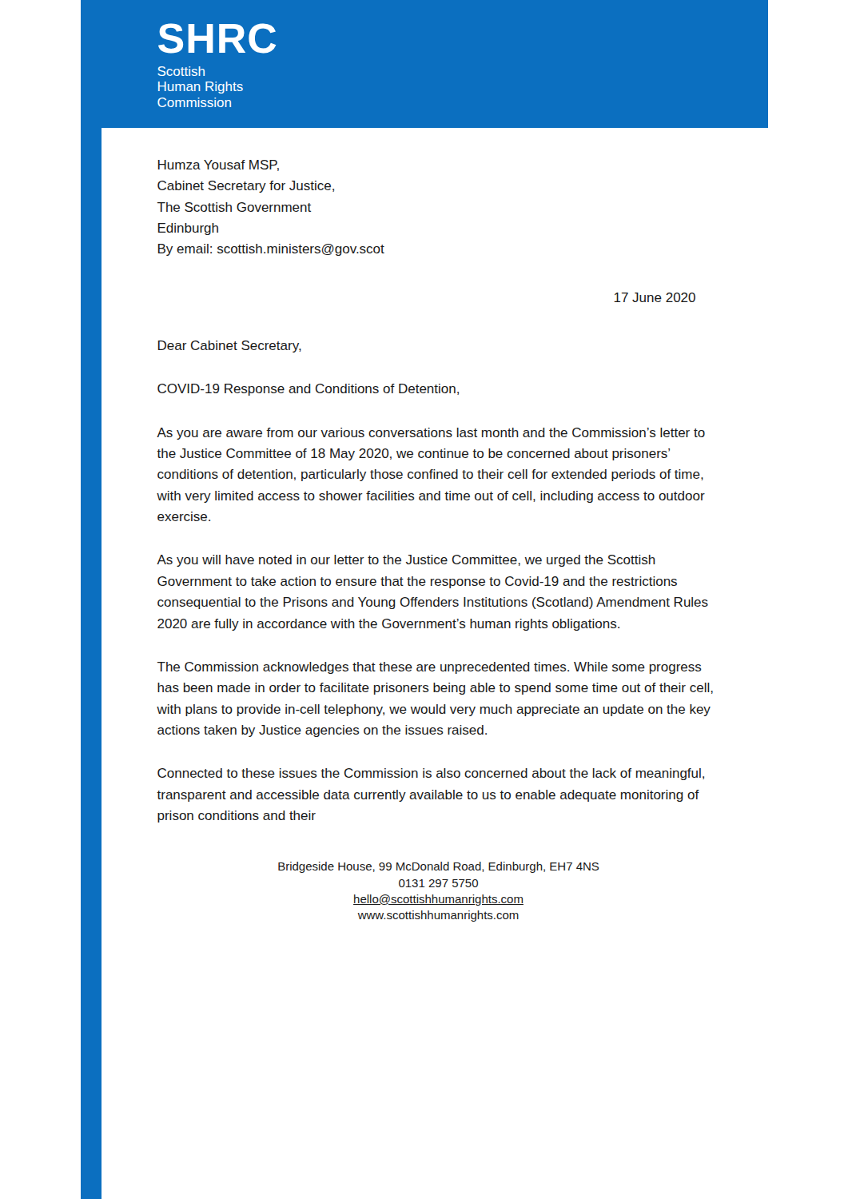SHRC
Scottish Human Rights Commission
Humza Yousaf MSP,
Cabinet Secretary for Justice,
The Scottish Government
Edinburgh
By email: scottish.ministers@gov.scot
17 June 2020
Dear Cabinet Secretary,
COVID-19 Response and Conditions of Detention,
As you are aware from our various conversations last month and the Commission’s letter to the Justice Committee of 18 May 2020, we continue to be concerned about prisoners’ conditions of detention, particularly those confined to their cell for extended periods of time, with very limited access to shower facilities and time out of cell, including access to outdoor exercise.
As you will have noted in our letter to the Justice Committee, we urged the Scottish Government to take action to ensure that the response to Covid-19 and the restrictions consequential to the Prisons and Young Offenders Institutions (Scotland) Amendment Rules 2020 are fully in accordance with the Government’s human rights obligations.
The Commission acknowledges that these are unprecedented times. While some progress has been made in order to facilitate prisoners being able to spend some time out of their cell, with plans to provide in-cell telephony, we would very much appreciate an update on the key actions taken by Justice agencies on the issues raised.
Connected to these issues the Commission is also concerned about the lack of meaningful, transparent and accessible data currently available to us to enable adequate monitoring of prison conditions and their
Bridgeside House, 99 McDonald Road, Edinburgh, EH7 4NS
0131 297 5750
hello@scottishhumanrights.com
www.scottishhumanrights.com